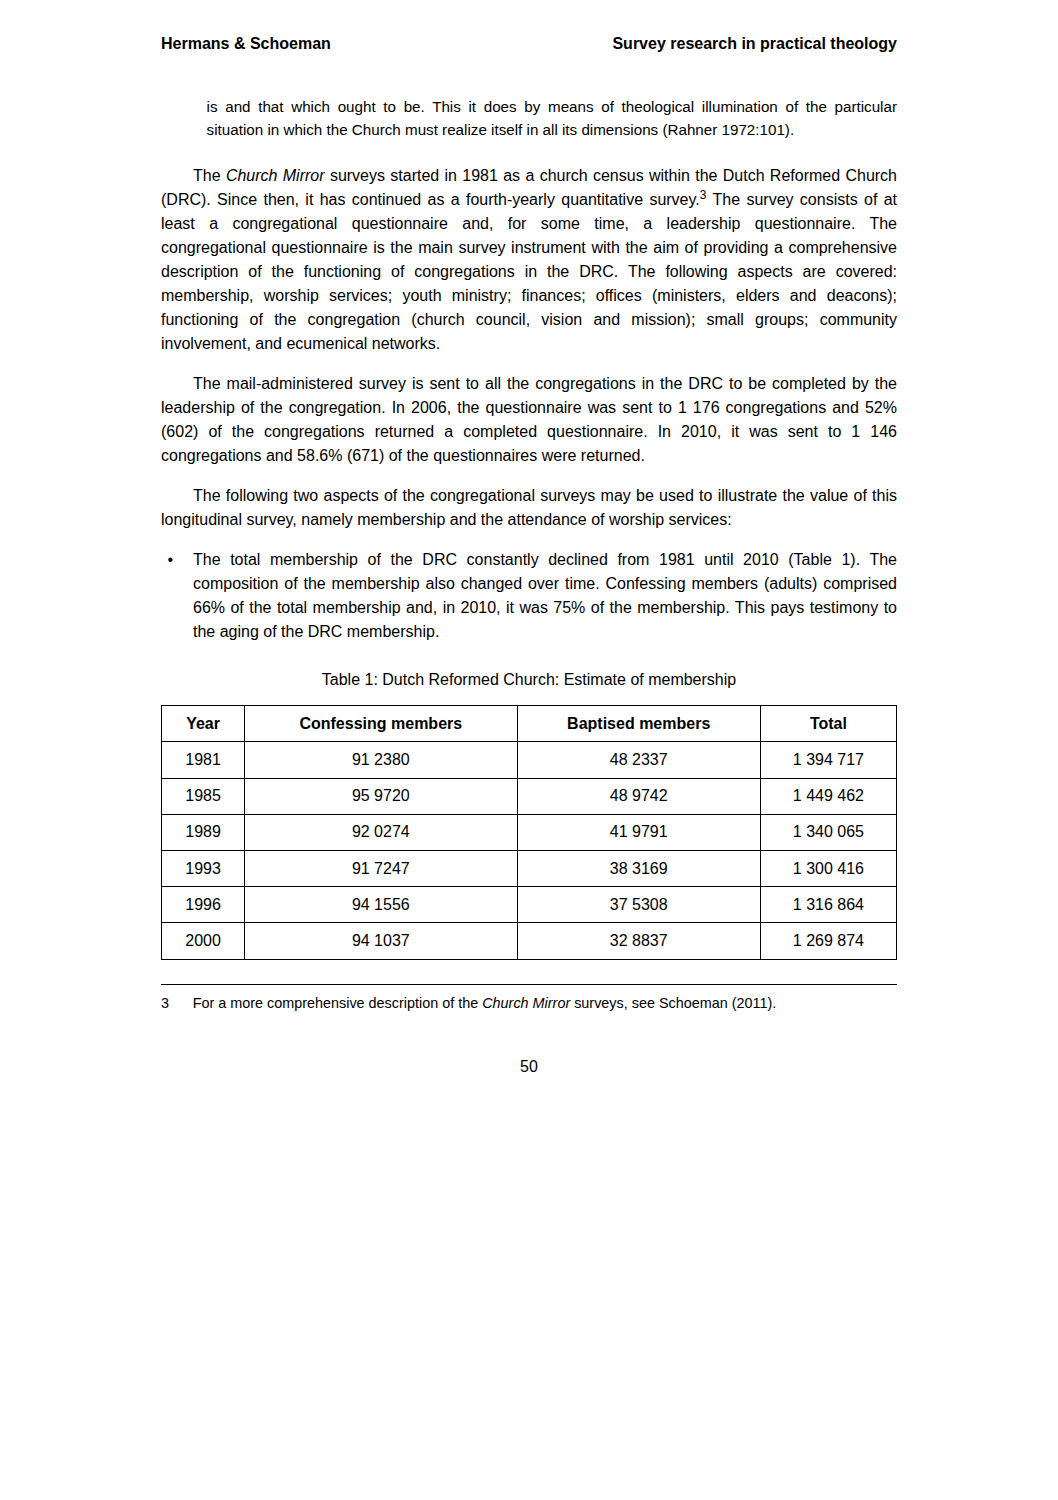Hermans & Schoeman Survey research in practical theology
is and that which ought to be. This it does by means of theological illumination of the particular situation in which the Church must realize itself in all its dimensions (Rahner 1972:101).
The Church Mirror surveys started in 1981 as a church census within the Dutch Reformed Church (DRC). Since then, it has continued as a fourth-yearly quantitative survey.3 The survey consists of at least a congregational questionnaire and, for some time, a leadership questionnaire. The congregational questionnaire is the main survey instrument with the aim of providing a comprehensive description of the functioning of congregations in the DRC. The following aspects are covered: membership, worship services; youth ministry; finances; offices (ministers, elders and deacons); functioning of the congregation (church council, vision and mission); small groups; community involvement, and ecumenical networks.
The mail-administered survey is sent to all the congregations in the DRC to be completed by the leadership of the congregation. In 2006, the questionnaire was sent to 1 176 congregations and 52% (602) of the congregations returned a completed questionnaire. In 2010, it was sent to 1 146 congregations and 58.6% (671) of the questionnaires were returned.
The following two aspects of the congregational surveys may be used to illustrate the value of this longitudinal survey, namely membership and the attendance of worship services:
The total membership of the DRC constantly declined from 1981 until 2010 (Table 1). The composition of the membership also changed over time. Confessing members (adults) comprised 66% of the total membership and, in 2010, it was 75% of the membership. This pays testimony to the aging of the DRC membership.
Table 1: Dutch Reformed Church: Estimate of membership
| Year | Confessing members | Baptised members | Total |
| --- | --- | --- | --- |
| 1981 | 91 2380 | 48 2337 | 1 394 717 |
| 1985 | 95 9720 | 48 9742 | 1 449 462 |
| 1989 | 92 0274 | 41 9791 | 1 340 065 |
| 1993 | 91 7247 | 38 3169 | 1 300 416 |
| 1996 | 94 1556 | 37 5308 | 1 316 864 |
| 2000 | 94 1037 | 32 8837 | 1 269 874 |
3 For a more comprehensive description of the Church Mirror surveys, see Schoeman (2011).
50